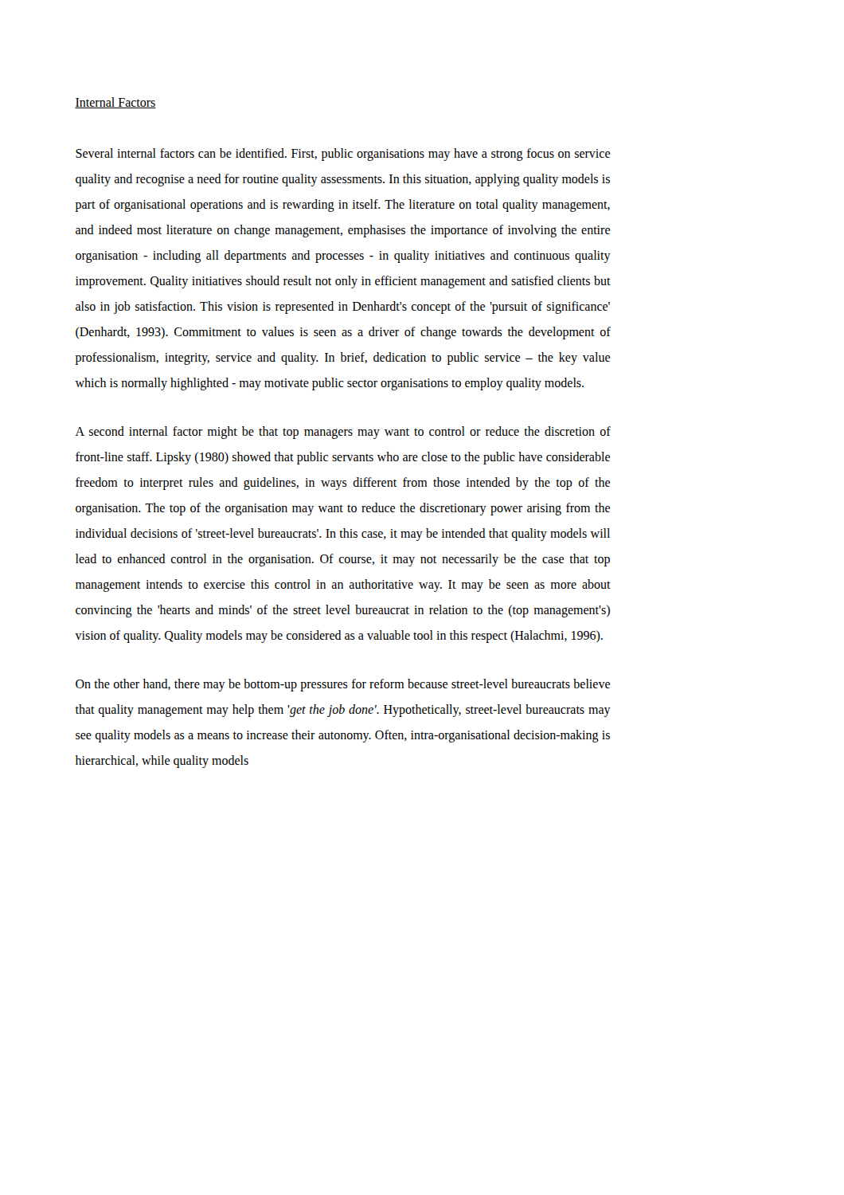Internal Factors
Several internal factors can be identified. First, public organisations may have a strong focus on service quality and recognise a need for routine quality assessments. In this situation, applying quality models is part of organisational operations and is rewarding in itself. The literature on total quality management, and indeed most literature on change management, emphasises the importance of involving the entire organisation - including all departments and processes - in quality initiatives and continuous quality improvement. Quality initiatives should result not only in efficient management and satisfied clients but also in job satisfaction. This vision is represented in Denhardt's concept of the 'pursuit of significance' (Denhardt, 1993). Commitment to values is seen as a driver of change towards the development of professionalism, integrity, service and quality. In brief, dedication to public service – the key value which is normally highlighted - may motivate public sector organisations to employ quality models.
A second internal factor might be that top managers may want to control or reduce the discretion of front-line staff. Lipsky (1980) showed that public servants who are close to the public have considerable freedom to interpret rules and guidelines, in ways different from those intended by the top of the organisation. The top of the organisation may want to reduce the discretionary power arising from the individual decisions of 'street-level bureaucrats'. In this case, it may be intended that quality models will lead to enhanced control in the organisation. Of course, it may not necessarily be the case that top management intends to exercise this control in an authoritative way. It may be seen as more about convincing the 'hearts and minds' of the street level bureaucrat in relation to the (top management's) vision of quality. Quality models may be considered as a valuable tool in this respect (Halachmi, 1996).
On the other hand, there may be bottom-up pressures for reform because street-level bureaucrats believe that quality management may help them 'get the job done'. Hypothetically, street-level bureaucrats may see quality models as a means to increase their autonomy. Often, intra-organisational decision-making is hierarchical, while quality models